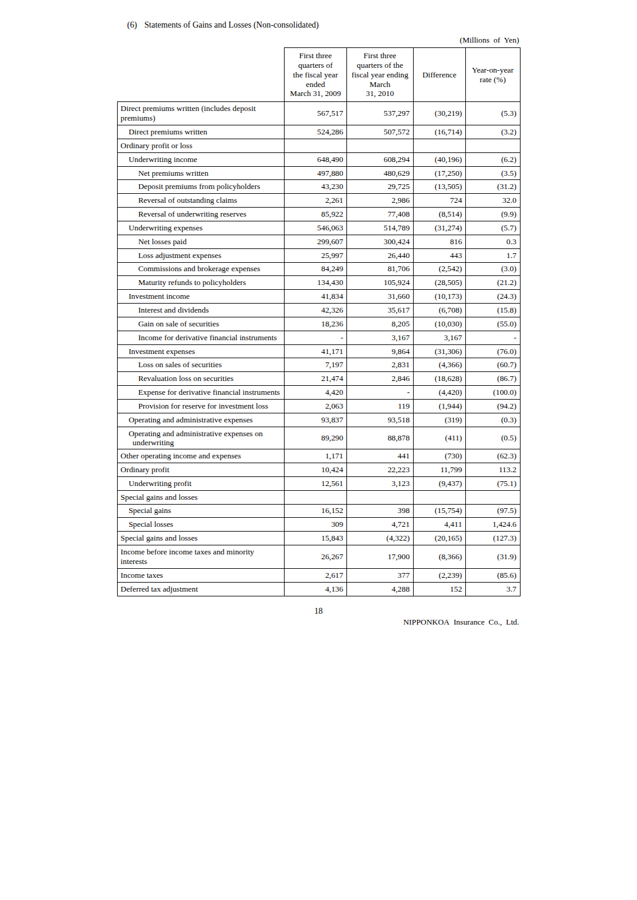(6) Statements of Gains and Losses (Non-consolidated)
(Millions of Yen)
| | First three quarters of the fiscal year ended March 31, 2009 | First three quarters of the fiscal year ending March 31, 2010 | Difference | Year-on-year rate (%) |
| --- | --- | --- | --- | --- |
| Direct premiums written (includes deposit premiums) | 567,517 | 537,297 | (30,219) | (5.3) |
| Direct premiums written | 524,286 | 507,572 | (16,714) | (3.2) |
| Ordinary profit or loss | | | | |
| Underwriting income | 648,490 | 608,294 | (40,196) | (6.2) |
| Net premiums written | 497,880 | 480,629 | (17,250) | (3.5) |
| Deposit premiums from policyholders | 43,230 | 29,725 | (13,505) | (31.2) |
| Reversal of outstanding claims | 2,261 | 2,986 | 724 | 32.0 |
| Reversal of underwriting reserves | 85,922 | 77,408 | (8,514) | (9.9) |
| Underwriting expenses | 546,063 | 514,789 | (31,274) | (5.7) |
| Net losses paid | 299,607 | 300,424 | 816 | 0.3 |
| Loss adjustment expenses | 25,997 | 26,440 | 443 | 1.7 |
| Commissions and brokerage expenses | 84,249 | 81,706 | (2,542) | (3.0) |
| Maturity refunds to policyholders | 134,430 | 105,924 | (28,505) | (21.2) |
| Investment income | 41,834 | 31,660 | (10,173) | (24.3) |
| Interest and dividends | 42,326 | 35,617 | (6,708) | (15.8) |
| Gain on sale of securities | 18,236 | 8,205 | (10,030) | (55.0) |
| Income for derivative financial instruments | - | 3,167 | 3,167 | - |
| Investment expenses | 41,171 | 9,864 | (31,306) | (76.0) |
| Loss on sales of securities | 7,197 | 2,831 | (4,366) | (60.7) |
| Revaluation loss on securities | 21,474 | 2,846 | (18,628) | (86.7) |
| Expense for derivative financial instruments | 4,420 | - | (4,420) | (100.0) |
| Provision for reserve for investment loss | 2,063 | 119 | (1,944) | (94.2) |
| Operating and administrative expenses | 93,837 | 93,518 | (319) | (0.3) |
| Operating and administrative expenses on underwriting | 89,290 | 88,878 | (411) | (0.5) |
| Other operating income and expenses | 1,171 | 441 | (730) | (62.3) |
| Ordinary profit | 10,424 | 22,223 | 11,799 | 113.2 |
| Underwriting profit | 12,561 | 3,123 | (9,437) | (75.1) |
| Special gains and losses | | | | |
| Special gains | 16,152 | 398 | (15,754) | (97.5) |
| Special losses | 309 | 4,721 | 4,411 | 1,424.6 |
| Special gains and losses | 15,843 | (4,322) | (20,165) | (127.3) |
| Income before income taxes and minority interests | 26,267 | 17,900 | (8,366) | (31.9) |
| Income taxes | 2,617 | 377 | (2,239) | (85.6) |
| Deferred tax adjustment | 4,136 | 4,288 | 152 | 3.7 |
18
NIPPONKOA Insurance Co., Ltd.